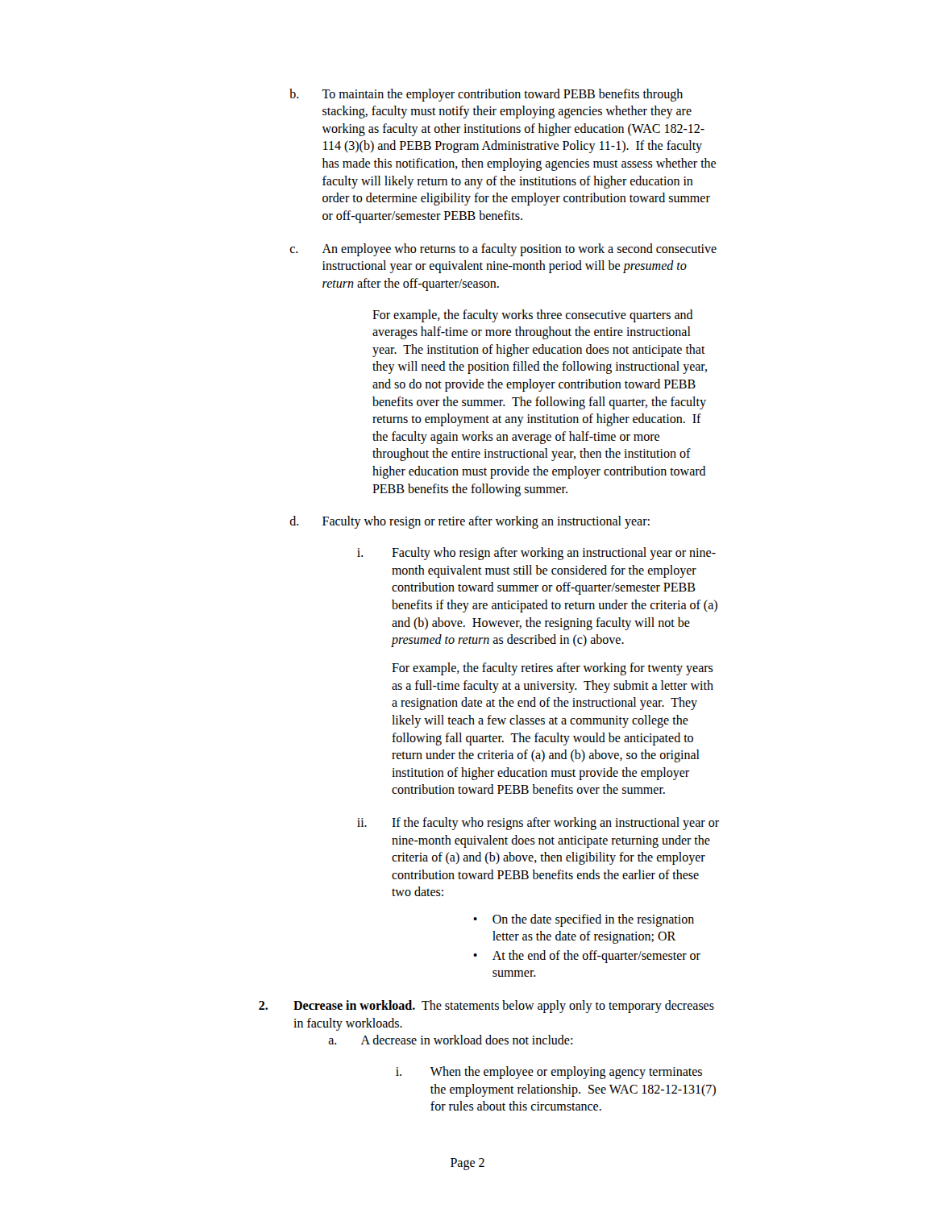To maintain the employer contribution toward PEBB benefits through stacking, faculty must notify their employing agencies whether they are working as faculty at other institutions of higher education (WAC 182-12-114 (3)(b) and PEBB Program Administrative Policy 11-1). If the faculty has made this notification, then employing agencies must assess whether the faculty will likely return to any of the institutions of higher education in order to determine eligibility for the employer contribution toward summer or off-quarter/semester PEBB benefits.
An employee who returns to a faculty position to work a second consecutive instructional year or equivalent nine-month period will be presumed to return after the off-quarter/season.
For example, the faculty works three consecutive quarters and averages half-time or more throughout the entire instructional year. The institution of higher education does not anticipate that they will need the position filled the following instructional year, and so do not provide the employer contribution toward PEBB benefits over the summer. The following fall quarter, the faculty returns to employment at any institution of higher education. If the faculty again works an average of half-time or more throughout the entire instructional year, then the institution of higher education must provide the employer contribution toward PEBB benefits the following summer.
Faculty who resign or retire after working an instructional year:
Faculty who resign after working an instructional year or nine-month equivalent must still be considered for the employer contribution toward summer or off-quarter/semester PEBB benefits if they are anticipated to return under the criteria of (a) and (b) above. However, the resigning faculty will not be presumed to return as described in (c) above.
For example, the faculty retires after working for twenty years as a full-time faculty at a university. They submit a letter with a resignation date at the end of the instructional year. They likely will teach a few classes at a community college the following fall quarter. The faculty would be anticipated to return under the criteria of (a) and (b) above, so the original institution of higher education must provide the employer contribution toward PEBB benefits over the summer.
If the faculty who resigns after working an instructional year or nine-month equivalent does not anticipate returning under the criteria of (a) and (b) above, then eligibility for the employer contribution toward PEBB benefits ends the earlier of these two dates:
On the date specified in the resignation letter as the date of resignation; OR
At the end of the off-quarter/semester or summer.
Decrease in workload. The statements below apply only to temporary decreases in faculty workloads.
A decrease in workload does not include:
When the employee or employing agency terminates the employment relationship. See WAC 182-12-131(7) for rules about this circumstance.
Page 2